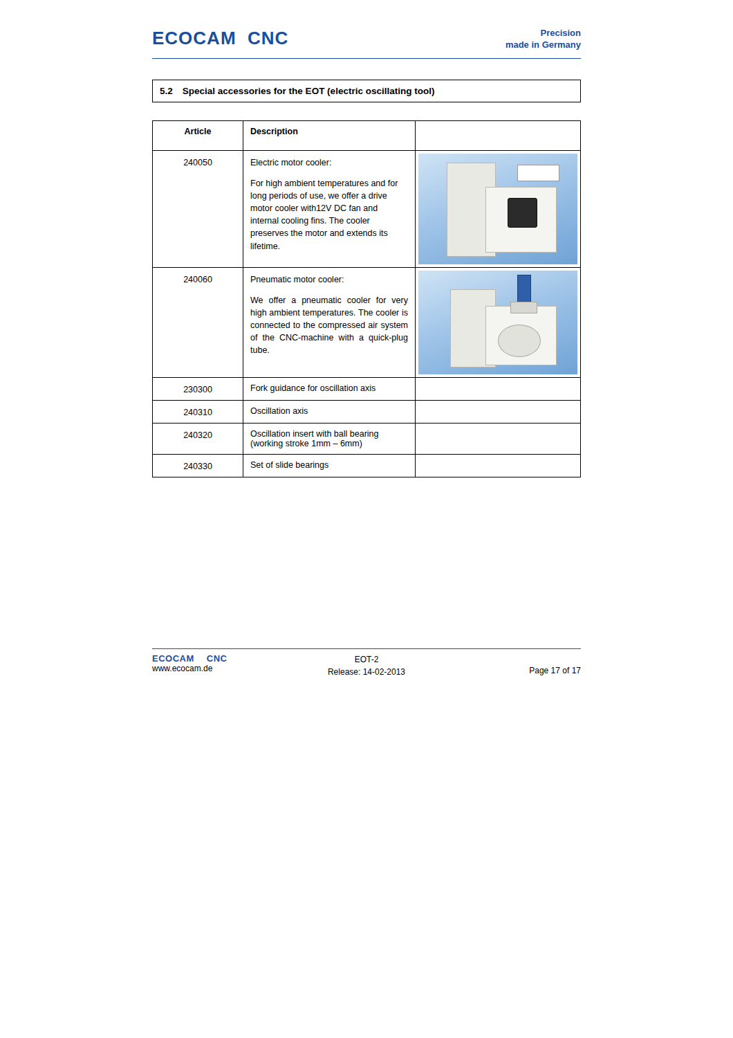ECO CAM CNC
Precision
made in Germany
5.2 Special accessories for the EOT (electric oscillating tool)
| Article | Description | |
| --- | --- | --- |
| 240050 | Electric motor cooler: For high ambient temperatures and for long periods of use, we offer a drive motor cooler with12V DC fan and internal cooling fins. The cooler preserves the motor and extends its lifetime. | |
| 240060 | Pneumatic motor cooler: We offer a pneumatic cooler for very high ambient temperatures. The cooler is connected to the compressed air system of the CNC-machine with a quick-plug tube. | |
| 230300 | Fork guidance for oscillation axis | |
| 240310 | Oscillation axis | |
| 240320 | Oscillation insert with ball bearing (working stroke 1mm – 6mm) | |
| 240330 | Set of slide bearings | |
ECOCAMCNC
www.ecocam.de
EOT-2
Release: 14-02-2013
Page 17 of 17